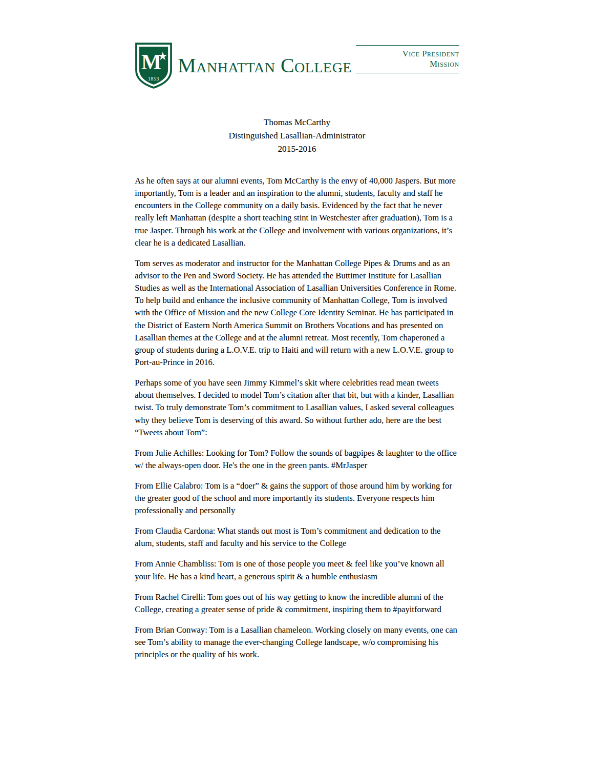M 1853
Manhattan College
Vice President
Mission
Thomas McCarthy Distinguished Lasallian-Administrator 2015-2016
As he often says at our alumni events, Tom McCarthy is the envy of 40,000 Jaspers. But more importantly, Tom is a leader and an inspiration to the alumni, students, faculty and staff he encounters in the College community on a daily basis. Evidenced by the fact that he never really left Manhattan (despite a short teaching stint in Westchester after graduation), Tom is a true Jasper. Through his work at the College and involvement with various organizations, it’s clear he is a dedicated Lasallian.
Tom serves as moderator and instructor for the Manhattan College Pipes & Drums and as an advisor to the Pen and Sword Society. He has attended the Buttimer Institute for Lasallian Studies as well as the International Association of Lasallian Universities Conference in Rome. To help build and enhance the inclusive community of Manhattan College, Tom is involved with the Office of Mission and the new College Core Identity Seminar. He has participated in the District of Eastern North America Summit on Brothers Vocations and has presented on Lasallian themes at the College and at the alumni retreat. Most recently, Tom chaperoned a group of students during a L.O.V.E. trip to Haiti and will return with a new L.O.V.E. group to Port-au-Prince in 2016.
Perhaps some of you have seen Jimmy Kimmel’s skit where celebrities read mean tweets about themselves. I decided to model Tom’s citation after that bit, but with a kinder, Lasallian twist. To truly demonstrate Tom’s commitment to Lasallian values, I asked several colleagues why they believe Tom is deserving of this award. So without further ado, here are the best “Tweets about Tom”:
From Julie Achilles: Looking for Tom? Follow the sounds of bagpipes & laughter to the office w/ the always-open door. He's the one in the green pants. #MrJasper
From Ellie Calabro: Tom is a “doer” & gains the support of those around him by working for the greater good of the school and more importantly its students. Everyone respects him professionally and personally
From Claudia Cardona: What stands out most is Tom’s commitment and dedication to the alum, students, staff and faculty and his service to the College
From Annie Chambliss: Tom is one of those people you meet & feel like you’ve known all your life. He has a kind heart, a generous spirit & a humble enthusiasm
From Rachel Cirelli: Tom goes out of his way getting to know the incredible alumni of the College, creating a greater sense of pride & commitment, inspiring them to #payitforward
From Brian Conway: Tom is a Lasallian chameleon. Working closely on many events, one can see Tom’s ability to manage the ever-changing College landscape, w/o compromising his principles or the quality of his work.